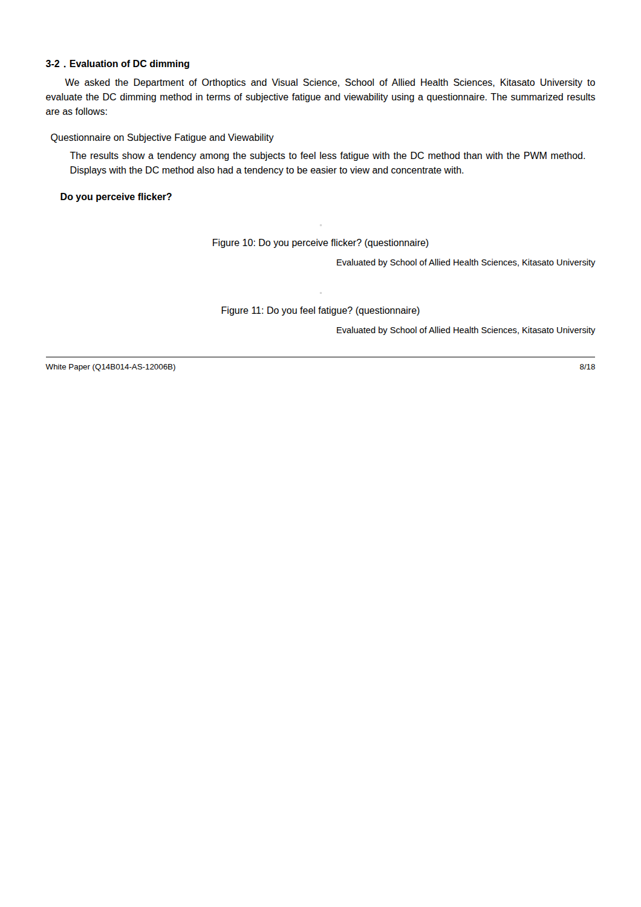3-2．Evaluation of DC dimming
We asked the Department of Orthoptics and Visual Science, School of Allied Health Sciences, Kitasato University to evaluate the DC dimming method in terms of subjective fatigue and viewability using a questionnaire. The summarized results are as follows:
Questionnaire on Subjective Fatigue and Viewability
The results show a tendency among the subjects to feel less fatigue with the DC method than with the PWM method. Displays with the DC method also had a tendency to be easier to view and concentrate with.
Do you perceive flicker?
Figure 10: Do you perceive flicker? (questionnaire)
Evaluated by School of Allied Health Sciences, Kitasato University
Figure 11: Do you feel fatigue? (questionnaire)
Evaluated by School of Allied Health Sciences, Kitasato University
White Paper (Q14B014-AS-12006B) 8/18